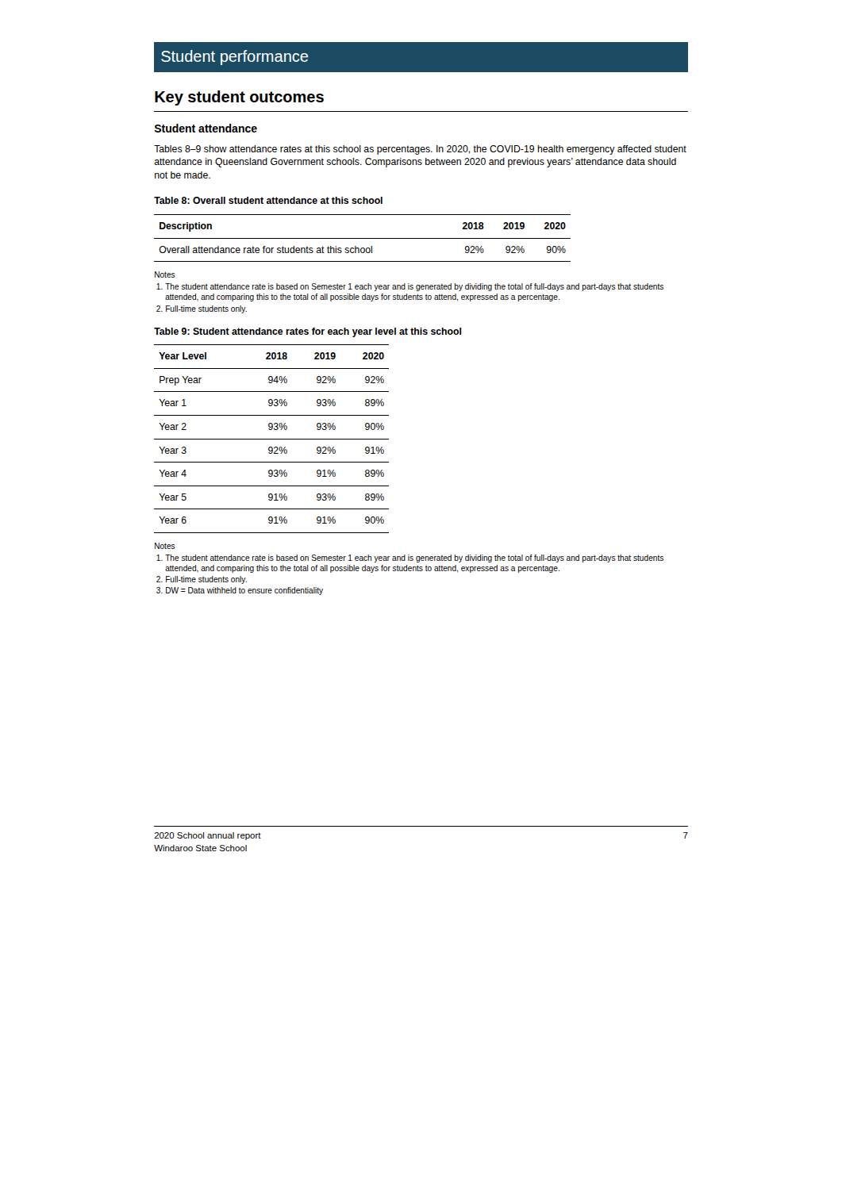Student performance
Key student outcomes
Student attendance
Tables 8–9 show attendance rates at this school as percentages. In 2020, the COVID-19 health emergency affected student attendance in Queensland Government schools. Comparisons between 2020 and previous years’ attendance data should not be made.
Table 8: Overall student attendance at this school
| Description | 2018 | 2019 | 2020 |
| --- | --- | --- | --- |
| Overall attendance rate for students at this school | 92% | 92% | 90% |
Notes
The student attendance rate is based on Semester 1 each year and is generated by dividing the total of full-days and part-days that students attended, and comparing this to the total of all possible days for students to attend, expressed as a percentage.
Full-time students only.
Table 9: Student attendance rates for each year level at this school
| Year Level | 2018 | 2019 | 2020 |
| --- | --- | --- | --- |
| Prep Year | 94% | 92% | 92% |
| Year 1 | 93% | 93% | 89% |
| Year 2 | 93% | 93% | 90% |
| Year 3 | 92% | 92% | 91% |
| Year 4 | 93% | 91% | 89% |
| Year 5 | 91% | 93% | 89% |
| Year 6 | 91% | 91% | 90% |
Notes
The student attendance rate is based on Semester 1 each year and is generated by dividing the total of full-days and part-days that students attended, and comparing this to the total of all possible days for students to attend, expressed as a percentage.
Full-time students only.
DW = Data withheld to ensure confidentiality
2020 School annual report
Windaroo State School
7